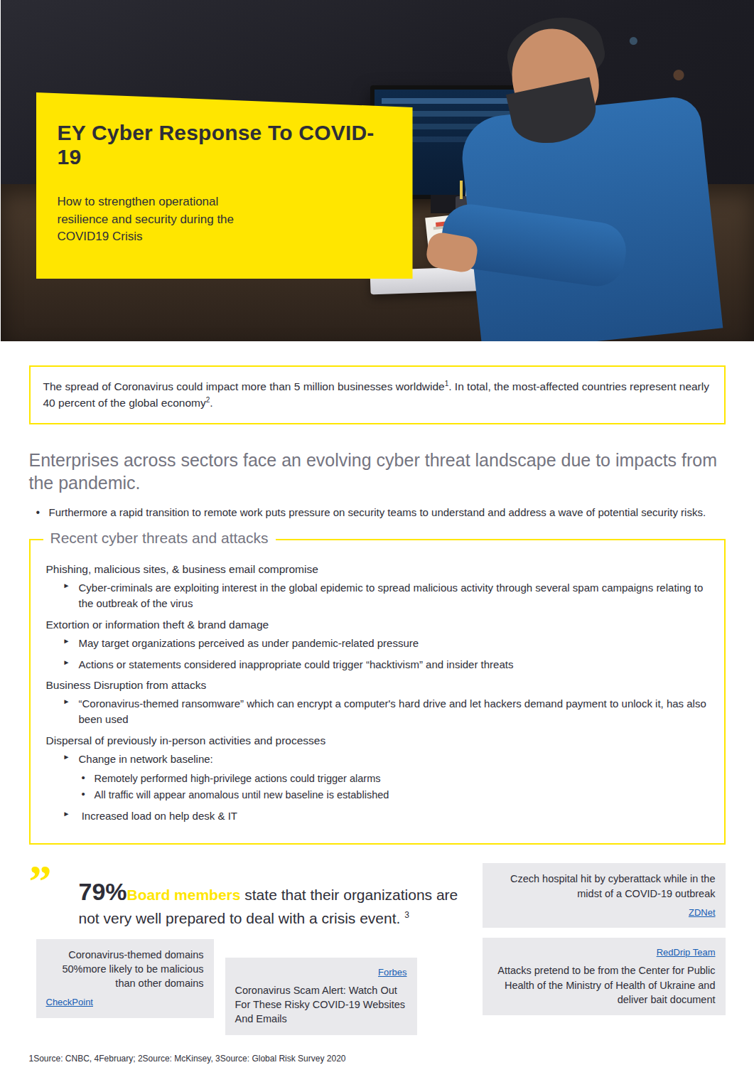EY Cyber Response To COVID-19
How to strengthen operational
resilience and security during the
COVID19 Crisis
The spread of Coronavirus could impact more than 5 million businesses worldwide1. In total, the most-affected countries represent nearly 40 percent of the global economy2.
Enterprises across sectors face an evolving cyber threat landscape due to impacts from the pandemic.
Furthermore a rapid transition to remote work puts pressure on security teams to understand and address a wave of potential security risks.
Recent cyber threats and attacks
Phishing, malicious sites, & business email compromise
Cyber-criminals are exploiting interest in the global epidemic to spread malicious activity through several spam campaigns relating to the outbreak of the virus
Extortion or information theft & brand damage
May target organizations perceived as under pandemic-related pressure
Actions or statements considered inappropriate could trigger “hacktivism” and insider threats
Business Disruption from attacks
“Coronavirus-themed ransomware” which can encrypt a computer's hard drive and let hackers demand payment to unlock it, has also been used
Dispersal of previously in-person activities and processes
Change in network baseline:
Remotely performed high-privilege actions could trigger alarms
All traffic will appear anomalous until new baseline is established
Increased load on help desk & IT
”
79% Board members state that their organizations are not very well prepared to deal with a crisis event. 3
Coronavirus-themed domains 50%more likely to be malicious than other domains CheckPoint
Forbes Coronavirus Scam Alert: Watch Out For These Risky COVID-19 Websites And Emails
Czech hospital hit by cyberattack while in the midst of a COVID-19 outbreak ZDNet
RedDrip Team Attacks pretend to be from the Center for Public Health of the Ministry of Health of Ukraine and deliver bait document
1Source: CNBC, 4February; 2Source: McKinsey, 3Source: Global Risk Survey 2020